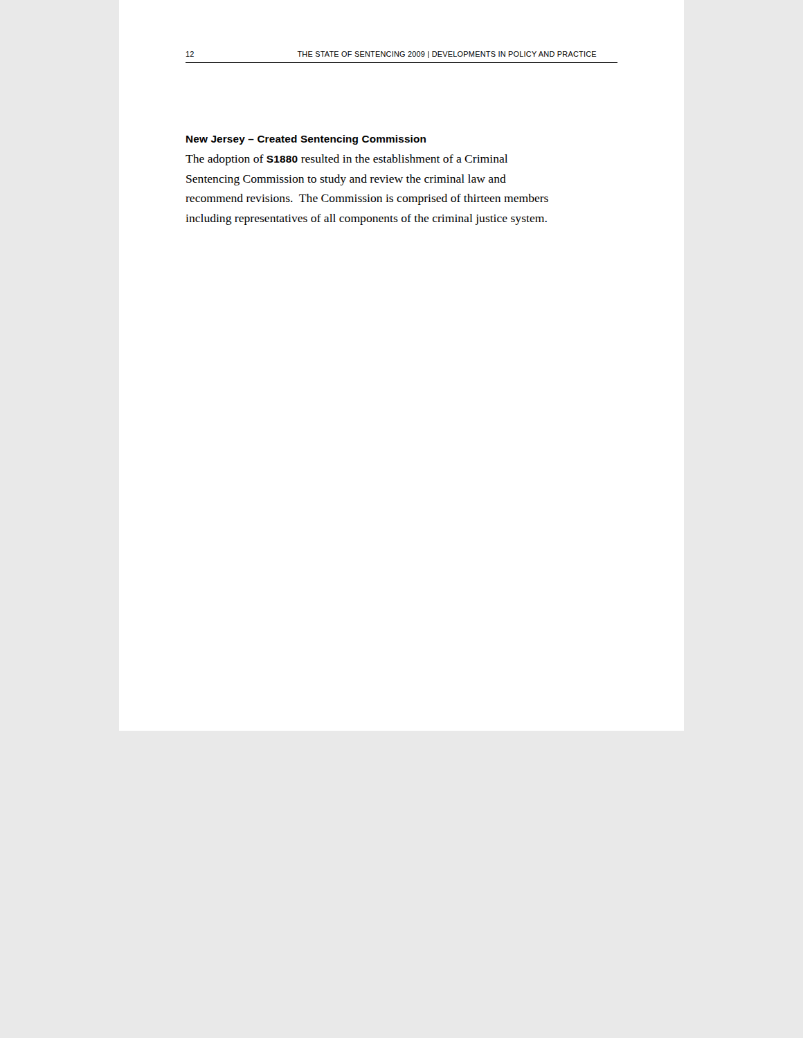12 The State of Sentencing 2009 | Developments in Policy and Practice
New Jersey – Created Sentencing Commission
The adoption of S1880 resulted in the establishment of a Criminal Sentencing Commission to study and review the criminal law and recommend revisions. The Commission is comprised of thirteen members including representatives of all components of the criminal justice system.